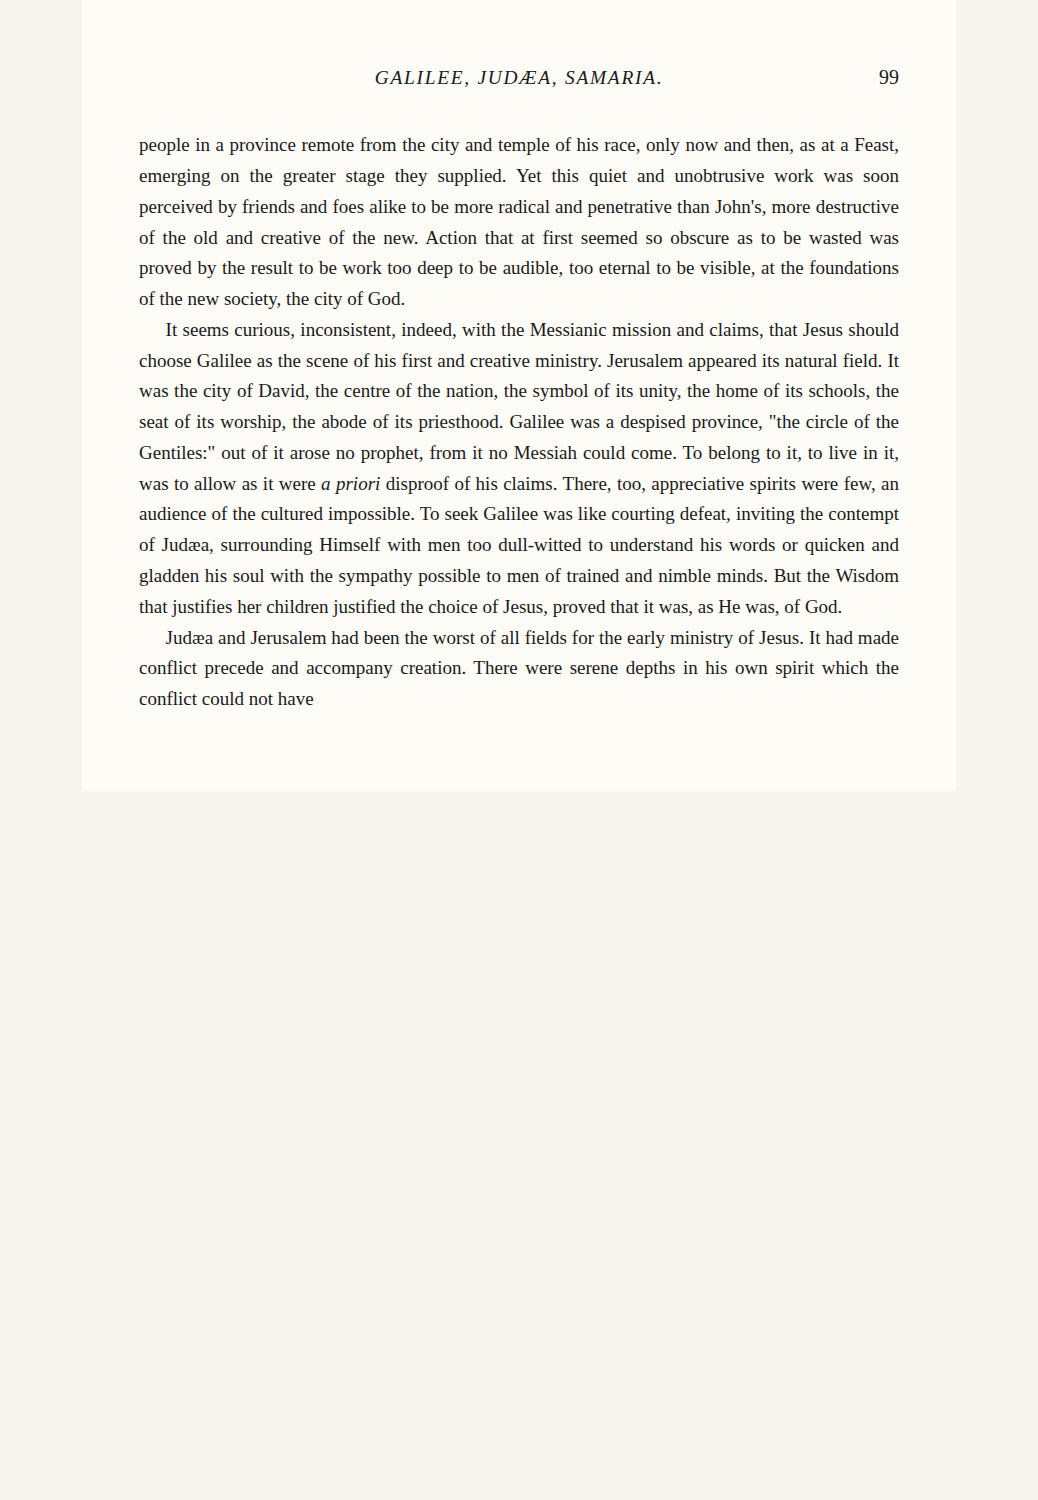GALILEE, JUDÆA, SAMARIA. 99
people in a province remote from the city and temple of his race, only now and then, as at a Feast, emerging on the greater stage they supplied. Yet this quiet and unobtrusive work was soon perceived by friends and foes alike to be more radical and penetrative than John's, more destructive of the old and creative of the new. Action that at first seemed so obscure as to be wasted was proved by the result to be work too deep to be audible, too eternal to be visible, at the foundations of the new society, the city of God.
It seems curious, inconsistent, indeed, with the Messianic mission and claims, that Jesus should choose Galilee as the scene of his first and creative ministry. Jerusalem appeared its natural field. It was the city of David, the centre of the nation, the symbol of its unity, the home of its schools, the seat of its worship, the abode of its priesthood. Galilee was a despised province, "the circle of the Gentiles:" out of it arose no prophet, from it no Messiah could come. To belong to it, to live in it, was to allow as it were a priori disproof of his claims. There, too, appreciative spirits were few, an audience of the cultured impossible. To seek Galilee was like courting defeat, inviting the contempt of Judæa, surrounding Himself with men too dull-witted to understand his words or quicken and gladden his soul with the sympathy possible to men of trained and nimble minds. But the Wisdom that justifies her children justified the choice of Jesus, proved that it was, as He was, of God.
Judæa and Jerusalem had been the worst of all fields for the early ministry of Jesus. It had made conflict precede and accompany creation. There were serene depths in his own spirit which the conflict could not have